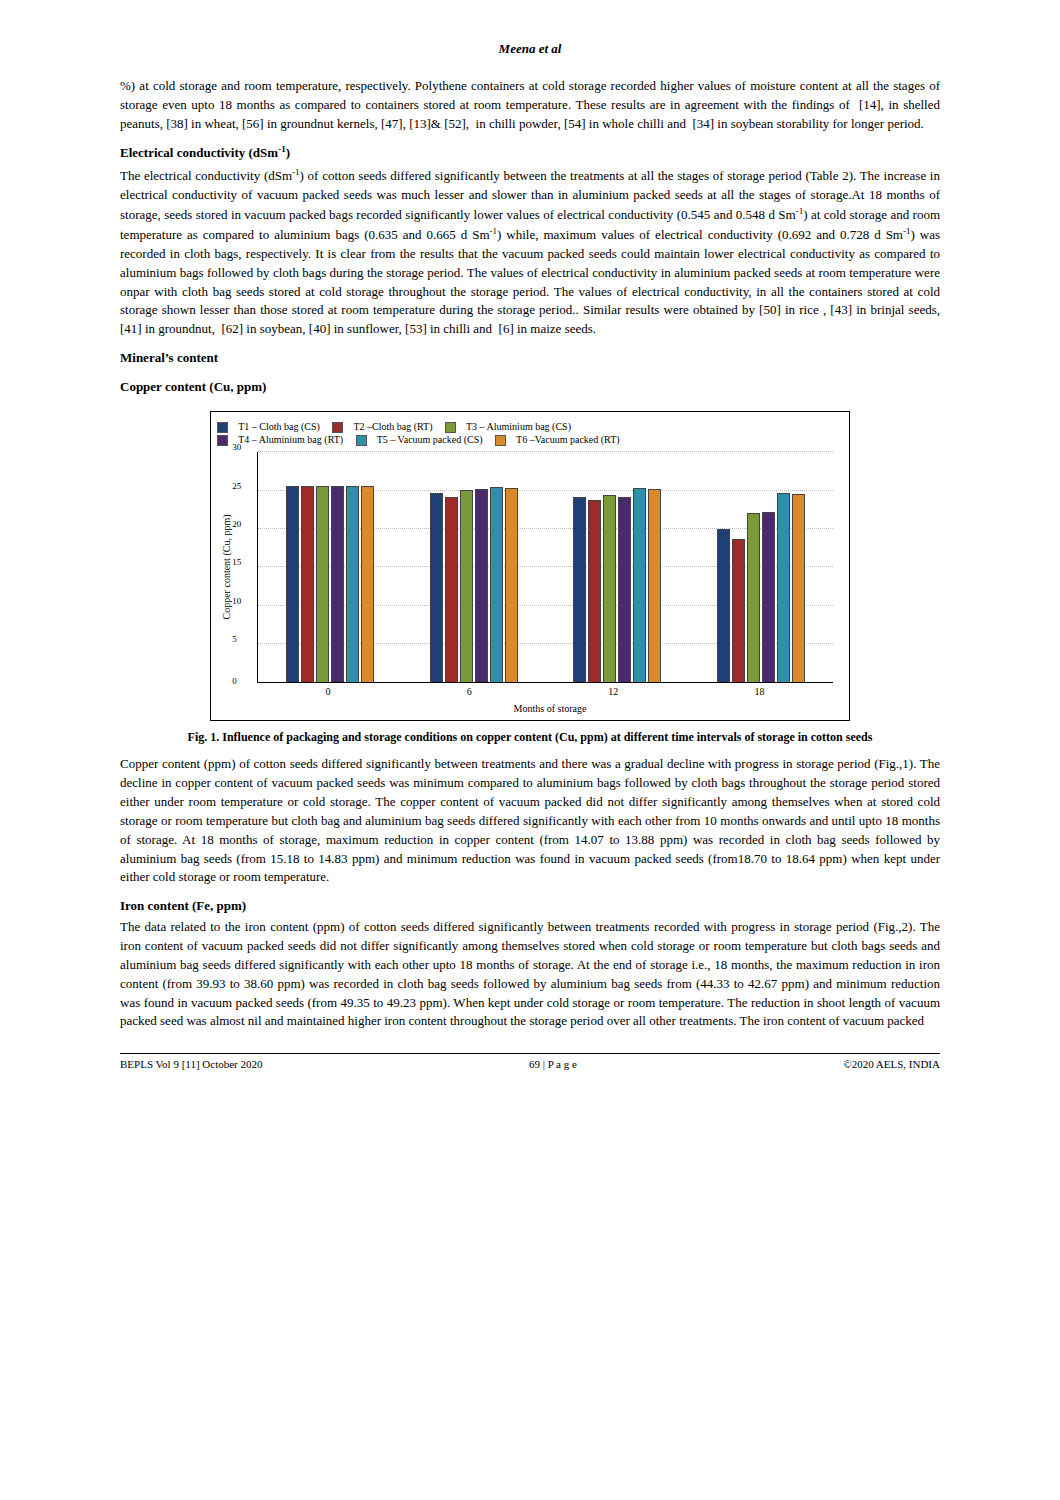Meena et al
%) at cold storage and room temperature, respectively. Polythene containers at cold storage recorded higher values of moisture content at all the stages of storage even upto 18 months as compared to containers stored at room temperature. These results are in agreement with the findings of [14], in shelled peanuts, [38] in wheat, [56] in groundnut kernels, [47], [13]& [52], in chilli powder, [54] in whole chilli and [34] in soybean storability for longer period.
Electrical conductivity (dSm-1)
The electrical conductivity (dSm-1) of cotton seeds differed significantly between the treatments at all the stages of storage period (Table 2). The increase in electrical conductivity of vacuum packed seeds was much lesser and slower than in aluminium packed seeds at all the stages of storage.At 18 months of storage, seeds stored in vacuum packed bags recorded significantly lower values of electrical conductivity (0.545 and 0.548 d Sm-1) at cold storage and room temperature as compared to aluminium bags (0.635 and 0.665 d Sm-1) while, maximum values of electrical conductivity (0.692 and 0.728 d Sm-1) was recorded in cloth bags, respectively. It is clear from the results that the vacuum packed seeds could maintain lower electrical conductivity as compared to aluminium bags followed by cloth bags during the storage period. The values of electrical conductivity in aluminium packed seeds at room temperature were onpar with cloth bag seeds stored at cold storage throughout the storage period. The values of electrical conductivity, in all the containers stored at cold storage shown lesser than those stored at room temperature during the storage period.. Similar results were obtained by [50] in rice , [43] in brinjal seeds, [41] in groundnut, [62] in soybean, [40] in sunflower, [53] in chilli and [6] in maize seeds.
Mineral’s content
Copper content (Cu, ppm)
T1 – Cloth bag (CS) T2 –Cloth bag (RT) T3 – Aluminium bag (CS)
T4 – Aluminium bag (RT) T5 – Vacuum packed (CS) T6 –Vacuum packed (RT)
Copper content (Cu, ppm)
30
25
20
15
10
5
0
0
6
12
18
Months of storage
Fig. 1. Influence of packaging and storage conditions on copper content (Cu, ppm) at different time intervals of storage in cotton seeds
Copper content (ppm) of cotton seeds differed significantly between treatments and there was a gradual decline with progress in storage period (Fig.,1). The decline in copper content of vacuum packed seeds was minimum compared to aluminium bags followed by cloth bags throughout the storage period stored either under room temperature or cold storage. The copper content of vacuum packed did not differ significantly among themselves when at stored cold storage or room temperature but cloth bag and aluminium bag seeds differed significantly with each other from 10 months onwards and until upto 18 months of storage. At 18 months of storage, maximum reduction in copper content (from 14.07 to 13.88 ppm) was recorded in cloth bag seeds followed by aluminium bag seeds (from 15.18 to 14.83 ppm) and minimum reduction was found in vacuum packed seeds (from18.70 to 18.64 ppm) when kept under either cold storage or room temperature.
Iron content (Fe, ppm)
The data related to the iron content (ppm) of cotton seeds differed significantly between treatments recorded with progress in storage period (Fig.,2). The iron content of vacuum packed seeds did not differ significantly among themselves stored when cold storage or room temperature but cloth bags seeds and aluminium bag seeds differed significantly with each other upto 18 months of storage. At the end of storage i.e., 18 months, the maximum reduction in iron content (from 39.93 to 38.60 ppm) was recorded in cloth bag seeds followed by aluminium bag seeds from (44.33 to 42.67 ppm) and minimum reduction was found in vacuum packed seeds (from 49.35 to 49.23 ppm). When kept under cold storage or room temperature. The reduction in shoot length of vacuum packed seed was almost nil and maintained higher iron content throughout the storage period over all other treatments. The iron content of vacuum packed
BEPLS Vol 9 [11] October 2020
69 | P a g e
©2020 AELS, INDIA